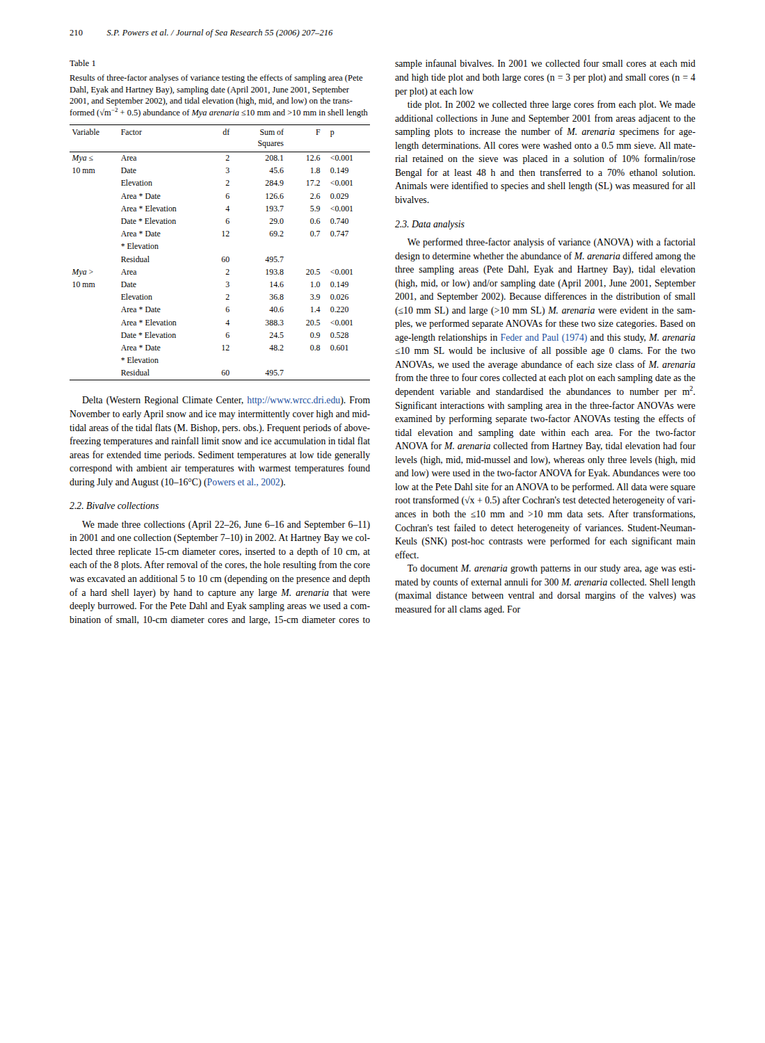210 S.P. Powers et al. / Journal of Sea Research 55 (2006) 207–216
Table 1
Results of three-factor analyses of variance testing the effects of sampling area (Pete Dahl, Eyak and Hartney Bay), sampling date (April 2001, June 2001, September 2001, and September 2002), and tidal elevation (high, mid, and low) on the transformed (√m−2 + 0.5) abundance of Mya arenaria ≤10 mm and >10 mm in shell length
| Variable | Factor | df | Sum of Squares | F | p |
| --- | --- | --- | --- | --- | --- |
| Mya ≤ | Area | 2 | 208.1 | 12.6 | <0.001 |
| 10 mm | Date | 3 | 45.6 | 1.8 | 0.149 |
| | Elevation | 2 | 284.9 | 17.2 | <0.001 |
| | Area * Date | 6 | 126.6 | 2.6 | 0.029 |
| | Area * Elevation | 4 | 193.7 | 5.9 | <0.001 |
| | Date * Elevation | 6 | 29.0 | 0.6 | 0.740 |
| | Area * Date | 12 | 69.2 | 0.7 | 0.747 |
| | * Elevation | | | | |
| | Residual | 60 | 495.7 | | |
| Mya > | Area | 2 | 193.8 | 20.5 | <0.001 |
| 10 mm | Date | 3 | 14.6 | 1.0 | 0.149 |
| | Elevation | 2 | 36.8 | 3.9 | 0.026 |
| | Area * Date | 6 | 40.6 | 1.4 | 0.220 |
| | Area * Elevation | 4 | 388.3 | 20.5 | <0.001 |
| | Date * Elevation | 6 | 24.5 | 0.9 | 0.528 |
| | Area * Date | 12 | 48.2 | 0.8 | 0.601 |
| | * Elevation | | | | |
| | Residual | 60 | 495.7 | | |
Delta (Western Regional Climate Center, http://www.wrcc.dri.edu). From November to early April snow and ice may intermittently cover high and mid-tidal areas of the tidal flats (M. Bishop, pers. obs.). Frequent periods of above-freezing temperatures and rainfall limit snow and ice accumulation in tidal flat areas for extended time periods. Sediment temperatures at low tide generally correspond with ambient air temperatures with warmest temperatures found during July and August (10–16°C) (Powers et al., 2002).
2.2. Bivalve collections
We made three collections (April 22–26, June 6–16 and September 6–11) in 2001 and one collection (September 7–10) in 2002. At Hartney Bay we collected three replicate 15-cm diameter cores, inserted to a depth of 10 cm, at each of the 8 plots. After removal of the cores, the hole resulting from the core was excavated an additional 5 to 10 cm (depending on the presence and depth of a hard shell layer) by hand to capture any large M. arenaria that were deeply burrowed. For the Pete Dahl and Eyak sampling areas we used a combination of small, 10-cm diameter cores and large, 15-cm diameter cores to sample infaunal bivalves. In 2001 we collected four small cores at each mid and high tide plot and both large cores (n = 3 per plot) and small cores (n = 4 per plot) at each low
tide plot. In 2002 we collected three large cores from each plot. We made additional collections in June and September 2001 from areas adjacent to the sampling plots to increase the number of M. arenaria specimens for age-length determinations. All cores were washed onto a 0.5 mm sieve. All material retained on the sieve was placed in a solution of 10% formalin/rose Bengal for at least 48 h and then transferred to a 70% ethanol solution. Animals were identified to species and shell length (SL) was measured for all bivalves.
2.3. Data analysis
We performed three-factor analysis of variance (ANOVA) with a factorial design to determine whether the abundance of M. arenaria differed among the three sampling areas (Pete Dahl, Eyak and Hartney Bay), tidal elevation (high, mid, or low) and/or sampling date (April 2001, June 2001, September 2001, and September 2002). Because differences in the distribution of small (≤10 mm SL) and large (>10 mm SL) M. arenaria were evident in the samples, we performed separate ANOVAs for these two size categories. Based on age-length relationships in Feder and Paul (1974) and this study, M. arenaria ≤10 mm SL would be inclusive of all possible age 0 clams. For the two ANOVAs, we used the average abundance of each size class of M. arenaria from the three to four cores collected at each plot on each sampling date as the dependent variable and standardised the abundances to number per m2. Significant interactions with sampling area in the three-factor ANOVAs were examined by performing separate two-factor ANOVAs testing the effects of tidal elevation and sampling date within each area. For the two-factor ANOVA for M. arenaria collected from Hartney Bay, tidal elevation had four levels (high, mid, mid-mussel and low), whereas only three levels (high, mid and low) were used in the two-factor ANOVA for Eyak. Abundances were too low at the Pete Dahl site for an ANOVA to be performed. All data were square root transformed (√x + 0.5) after Cochran's test detected heterogeneity of variances in both the ≤10 mm and >10 mm data sets. After transformations, Cochran's test failed to detect heterogeneity of variances. Student-Neuman-Keuls (SNK) post-hoc contrasts were performed for each significant main effect.
To document M. arenaria growth patterns in our study area, age was estimated by counts of external annuli for 300 M. arenaria collected. Shell length (maximal distance between ventral and dorsal margins of the valves) was measured for all clams aged. For